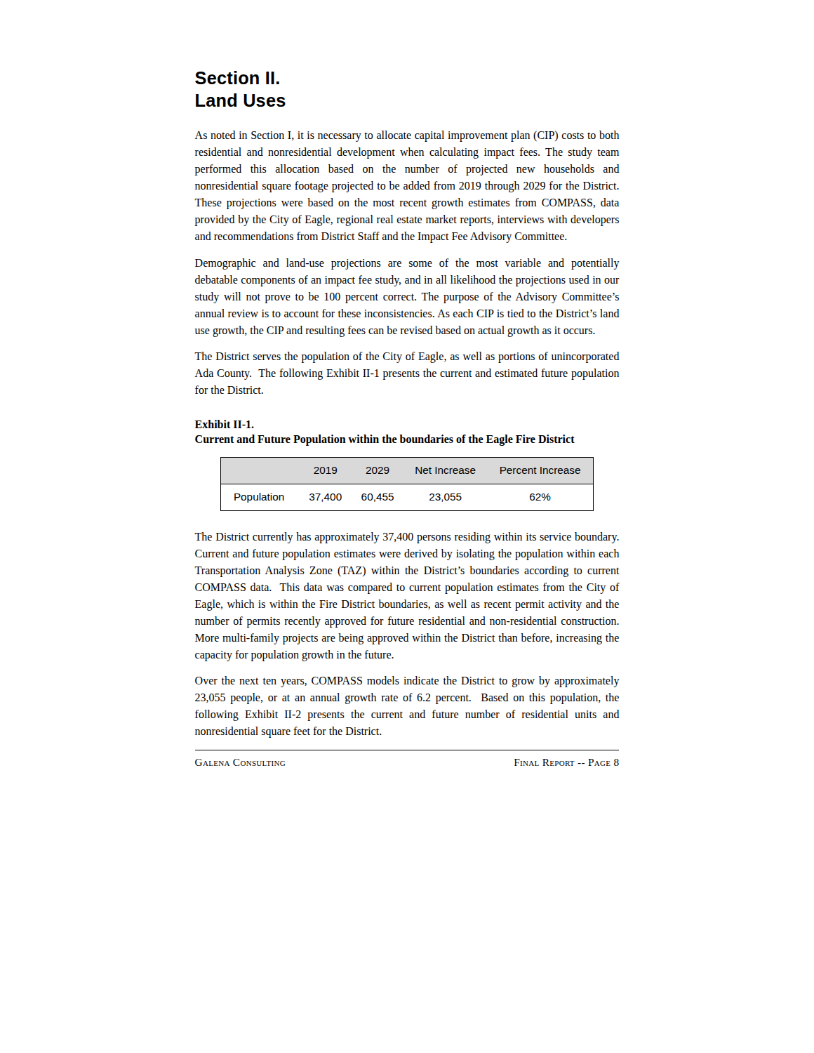Section II. Land Uses
As noted in Section I, it is necessary to allocate capital improvement plan (CIP) costs to both residential and nonresidential development when calculating impact fees. The study team performed this allocation based on the number of projected new households and nonresidential square footage projected to be added from 2019 through 2029 for the District. These projections were based on the most recent growth estimates from COMPASS, data provided by the City of Eagle, regional real estate market reports, interviews with developers and recommendations from District Staff and the Impact Fee Advisory Committee.
Demographic and land-use projections are some of the most variable and potentially debatable components of an impact fee study, and in all likelihood the projections used in our study will not prove to be 100 percent correct. The purpose of the Advisory Committee’s annual review is to account for these inconsistencies. As each CIP is tied to the District’s land use growth, the CIP and resulting fees can be revised based on actual growth as it occurs.
The District serves the population of the City of Eagle, as well as portions of unincorporated Ada County. The following Exhibit II-1 presents the current and estimated future population for the District.
Exhibit II-1. Current and Future Population within the boundaries of the Eagle Fire District
| | 2019 | 2029 | Net Increase | Percent Increase |
| --- | --- | --- | --- | --- |
| Population | 37,400 | 60,455 | 23,055 | 62% |
The District currently has approximately 37,400 persons residing within its service boundary. Current and future population estimates were derived by isolating the population within each Transportation Analysis Zone (TAZ) within the District’s boundaries according to current COMPASS data. This data was compared to current population estimates from the City of Eagle, which is within the Fire District boundaries, as well as recent permit activity and the number of permits recently approved for future residential and non-residential construction. More multi-family projects are being approved within the District than before, increasing the capacity for population growth in the future.
Over the next ten years, COMPASS models indicate the District to grow by approximately 23,055 people, or at an annual growth rate of 6.2 percent. Based on this population, the following Exhibit II-2 presents the current and future number of residential units and nonresidential square feet for the District.
Galena Consulting
Final Report -- Page 8